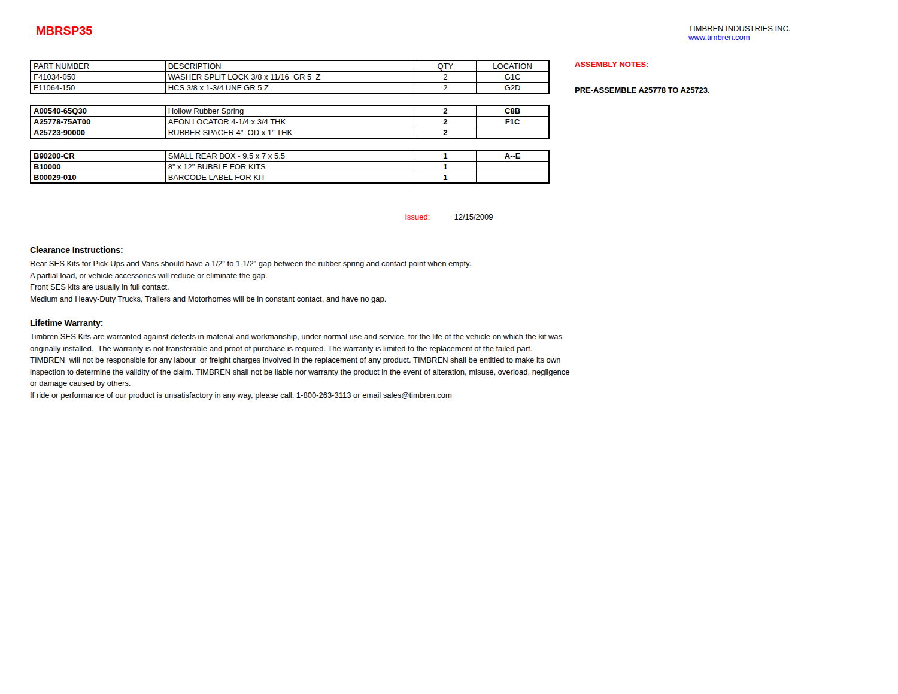MBRSP35
TIMBREN INDUSTRIES INC.
www.timbren.com
| PART NUMBER | DESCRIPTION | QTY | LOCATION |
| --- | --- | --- | --- |
| F41034-050 | WASHER SPLIT LOCK 3/8 x 11/16 GR 5 Z | 2 | G1C |
| F11064-150 | HCS 3/8 x 1-3/4 UNF GR 5 Z | 2 | G2D |
| A00540-65Q30 | Hollow Rubber Spring | 2 | C8B |
| A25778-75AT00 | AEON LOCATOR 4-1/4 x 3/4 THK | 2 | F1C |
| A25723-90000 | RUBBER SPACER 4" OD x 1" THK | 2 | |
| B90200-CR | SMALL REAR BOX - 9.5 x 7 x 5.5 | 1 | A--E |
| B10000 | 8" x 12" BUBBLE FOR KITS | 1 | |
| B00029-010 | BARCODE LABEL FOR KIT | 1 | |
ASSEMBLY NOTES:
PRE-ASSEMBLE A25778 TO A25723.
Issued: 12/15/2009
Clearance Instructions:
Rear SES Kits for Pick-Ups and Vans should have a 1/2" to 1-1/2" gap between the rubber spring and contact point when empty.
A partial load, or vehicle accessories will reduce or eliminate the gap.
Front SES kits are usually in full contact.
Medium and Heavy-Duty Trucks, Trailers and Motorhomes will be in constant contact, and have no gap.
Lifetime Warranty:
Timbren SES Kits are warranted against defects in material and workmanship, under normal use and service, for the life of the vehicle on which the kit was
originally installed. The warranty is not transferable and proof of purchase is required. The warranty is limited to the replacement of the failed part.
TIMBREN will not be responsible for any labour or freight charges involved in the replacement of any product. TIMBREN shall be entitled to make its own
inspection to determine the validity of the claim. TIMBREN shall not be liable nor warranty the product in the event of alteration, misuse, overload, negligence
or damage caused by others.
If ride or performance of our product is unsatisfactory in any way, please call: 1-800-263-3113 or email sales@timbren.com